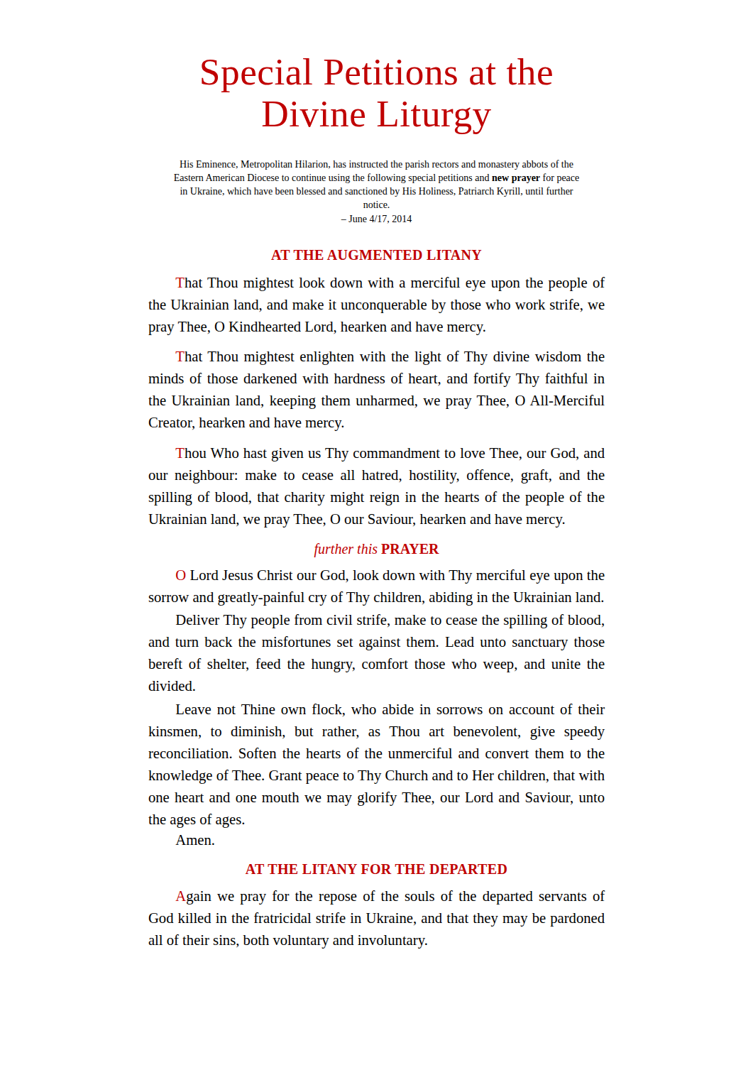Special Petitions at the Divine Liturgy
His Eminence, Metropolitan Hilarion, has instructed the parish rectors and monastery abbots of the Eastern American Diocese to continue using the following special petitions and new prayer for peace in Ukraine, which have been blessed and sanctioned by His Holiness, Patriarch Kyrill, until further notice. – June 4/17, 2014
AT THE AUGMENTED LITANY
That Thou mightest look down with a merciful eye upon the people of the Ukrainian land, and make it unconquerable by those who work strife, we pray Thee, O Kindhearted Lord, hearken and have mercy.
That Thou mightest enlighten with the light of Thy divine wisdom the minds of those darkened with hardness of heart, and fortify Thy faithful in the Ukrainian land, keeping them unharmed, we pray Thee, O All-Merciful Creator, hearken and have mercy.
Thou Who hast given us Thy commandment to love Thee, our God, and our neighbour: make to cease all hatred, hostility, offence, graft, and the spilling of blood, that charity might reign in the hearts of the people of the Ukrainian land, we pray Thee, O our Saviour, hearken and have mercy.
further this PRAYER
O Lord Jesus Christ our God, look down with Thy merciful eye upon the sorrow and greatly-painful cry of Thy children, abiding in the Ukrainian land.
Deliver Thy people from civil strife, make to cease the spilling of blood, and turn back the misfortunes set against them. Lead unto sanctuary those bereft of shelter, feed the hungry, comfort those who weep, and unite the divided.
Leave not Thine own flock, who abide in sorrows on account of their kinsmen, to diminish, but rather, as Thou art benevolent, give speedy reconciliation. Soften the hearts of the unmerciful and convert them to the knowledge of Thee. Grant peace to Thy Church and to Her children, that with one heart and one mouth we may glorify Thee, our Lord and Saviour, unto the ages of ages.
Amen.
AT THE LITANY FOR THE DEPARTED
Again we pray for the repose of the souls of the departed servants of God killed in the fratricidal strife in Ukraine, and that they may be pardoned all of their sins, both voluntary and involuntary.